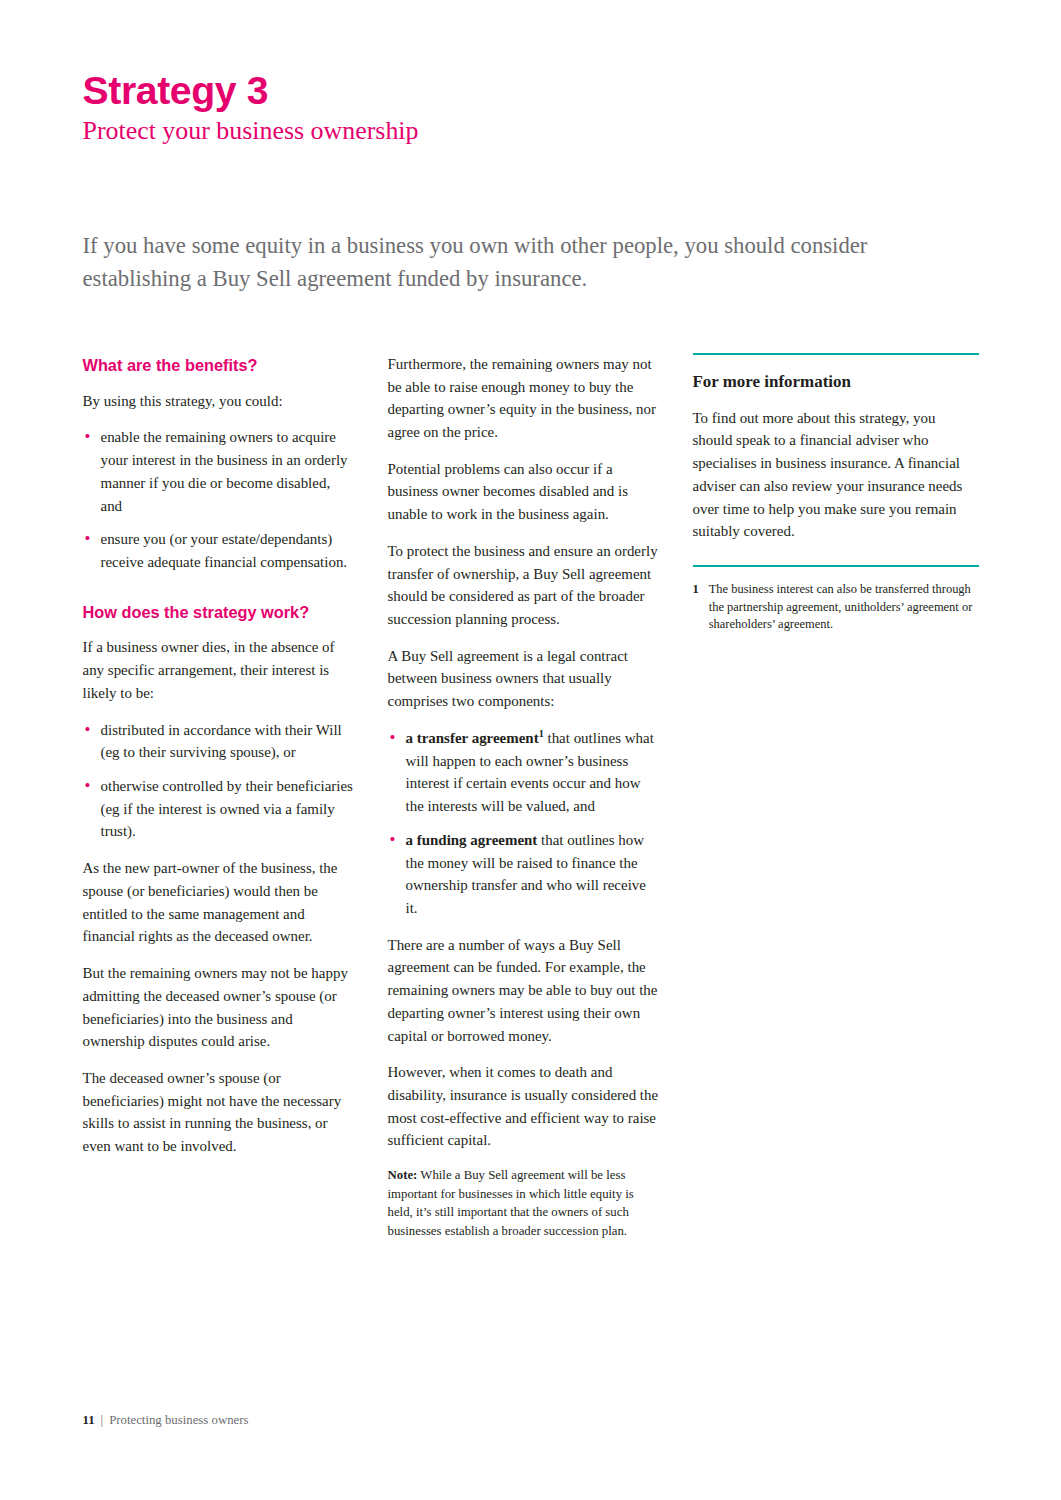Strategy 3 Protect your business ownership
If you have some equity in a business you own with other people, you should consider establishing a Buy Sell agreement funded by insurance.
What are the benefits?
By using this strategy, you could:
enable the remaining owners to acquire your interest in the business in an orderly manner if you die or become disabled, and
ensure you (or your estate/dependants) receive adequate financial compensation.
How does the strategy work?
If a business owner dies, in the absence of any specific arrangement, their interest is likely to be:
distributed in accordance with their Will (eg to their surviving spouse), or
otherwise controlled by their beneficiaries (eg if the interest is owned via a family trust).
As the new part-owner of the business, the spouse (or beneficiaries) would then be entitled to the same management and financial rights as the deceased owner.
But the remaining owners may not be happy admitting the deceased owner’s spouse (or beneficiaries) into the business and ownership disputes could arise.
The deceased owner’s spouse (or beneficiaries) might not have the necessary skills to assist in running the business, or even want to be involved.
Furthermore, the remaining owners may not be able to raise enough money to buy the departing owner’s equity in the business, nor agree on the price.
Potential problems can also occur if a business owner becomes disabled and is unable to work in the business again.
To protect the business and ensure an orderly transfer of ownership, a Buy Sell agreement should be considered as part of the broader succession planning process.
A Buy Sell agreement is a legal contract between business owners that usually comprises two components:
a transfer agreement1 that outlines what will happen to each owner’s business interest if certain events occur and how the interests will be valued, and
a funding agreement that outlines how the money will be raised to finance the ownership transfer and who will receive it.
There are a number of ways a Buy Sell agreement can be funded. For example, the remaining owners may be able to buy out the departing owner’s interest using their own capital or borrowed money.
However, when it comes to death and disability, insurance is usually considered the most cost-effective and efficient way to raise sufficient capital.
Note: While a Buy Sell agreement will be less important for businesses in which little equity is held, it’s still important that the owners of such businesses establish a broader succession plan.
For more information
To find out more about this strategy, you should speak to a financial adviser who specialises in business insurance. A financial adviser can also review your insurance needs over time to help you make sure you remain suitably covered.
1 The business interest can also be transferred through the partnership agreement, unitholders’ agreement or shareholders’ agreement.
11|Protecting business owners